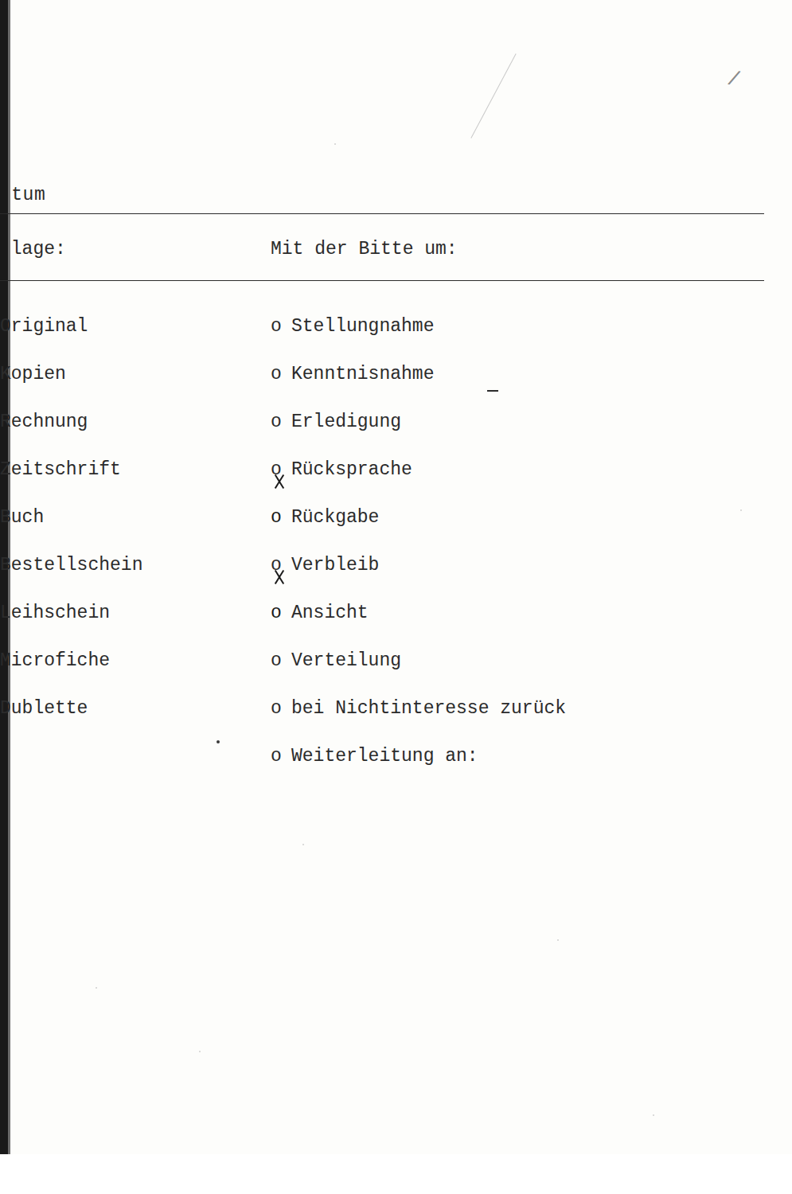/
tum
lage:
Mit der Bitte um:
Original
Kopien
Rechnung
Zeitschrift
Buch
Bestellschein
Leihschein
Microfiche
Dublette
o Stellungnahme
o Kenntnisnahme
o Erledigung
o Rücksprache
o Rückgabe
o Verbleib
o Ansicht
o Verteilung
obei Nichtinteresse zurück
o Weiterleitung an: